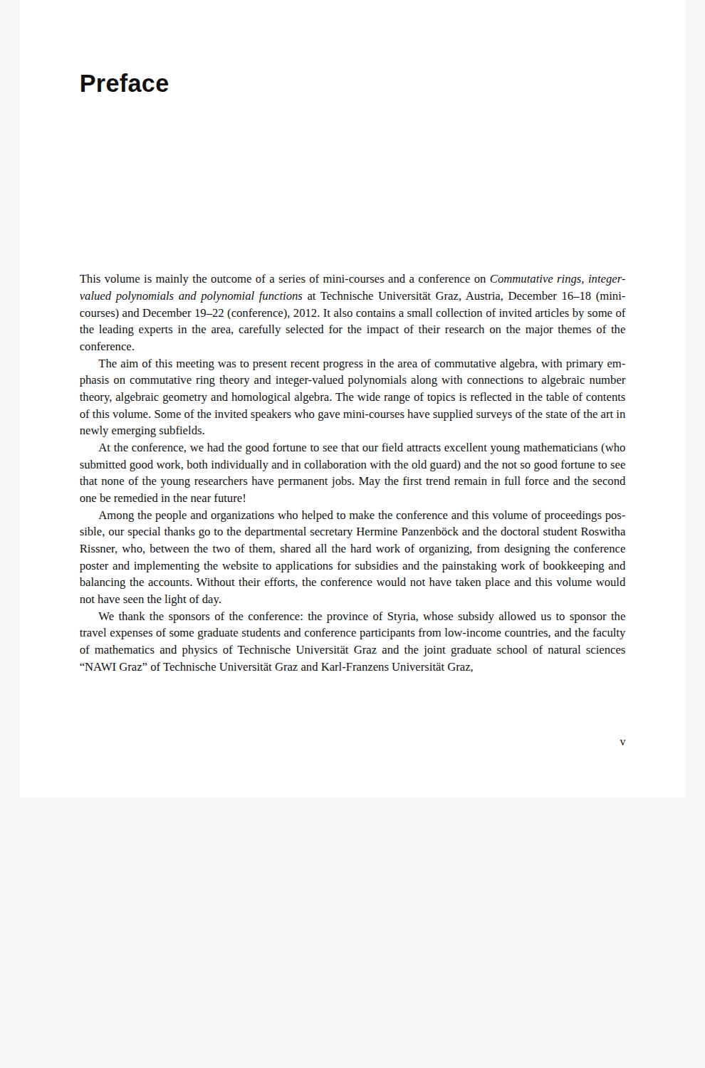Preface
This volume is mainly the outcome of a series of mini-courses and a conference on Commutative rings, integer-valued polynomials and polynomial functions at Technische Universität Graz, Austria, December 16–18 (mini-courses) and December 19–22 (conference), 2012. It also contains a small collection of invited articles by some of the leading experts in the area, carefully selected for the impact of their research on the major themes of the conference.
The aim of this meeting was to present recent progress in the area of commutative algebra, with primary emphasis on commutative ring theory and integer-valued polynomials along with connections to algebraic number theory, algebraic geometry and homological algebra. The wide range of topics is reflected in the table of contents of this volume. Some of the invited speakers who gave mini-courses have supplied surveys of the state of the art in newly emerging subfields.
At the conference, we had the good fortune to see that our field attracts excellent young mathematicians (who submitted good work, both individually and in collaboration with the old guard) and the not so good fortune to see that none of the young researchers have permanent jobs. May the first trend remain in full force and the second one be remedied in the near future!
Among the people and organizations who helped to make the conference and this volume of proceedings possible, our special thanks go to the departmental secretary Hermine Panzenböck and the doctoral student Roswitha Rissner, who, between the two of them, shared all the hard work of organizing, from designing the conference poster and implementing the website to applications for subsidies and the painstaking work of bookkeeping and balancing the accounts. Without their efforts, the conference would not have taken place and this volume would not have seen the light of day.
We thank the sponsors of the conference: the province of Styria, whose subsidy allowed us to sponsor the travel expenses of some graduate students and conference participants from low-income countries, and the faculty of mathematics and physics of Technische Universität Graz and the joint graduate school of natural sciences “NAWI Graz” of Technische Universität Graz and Karl-Franzens Universität Graz,
v